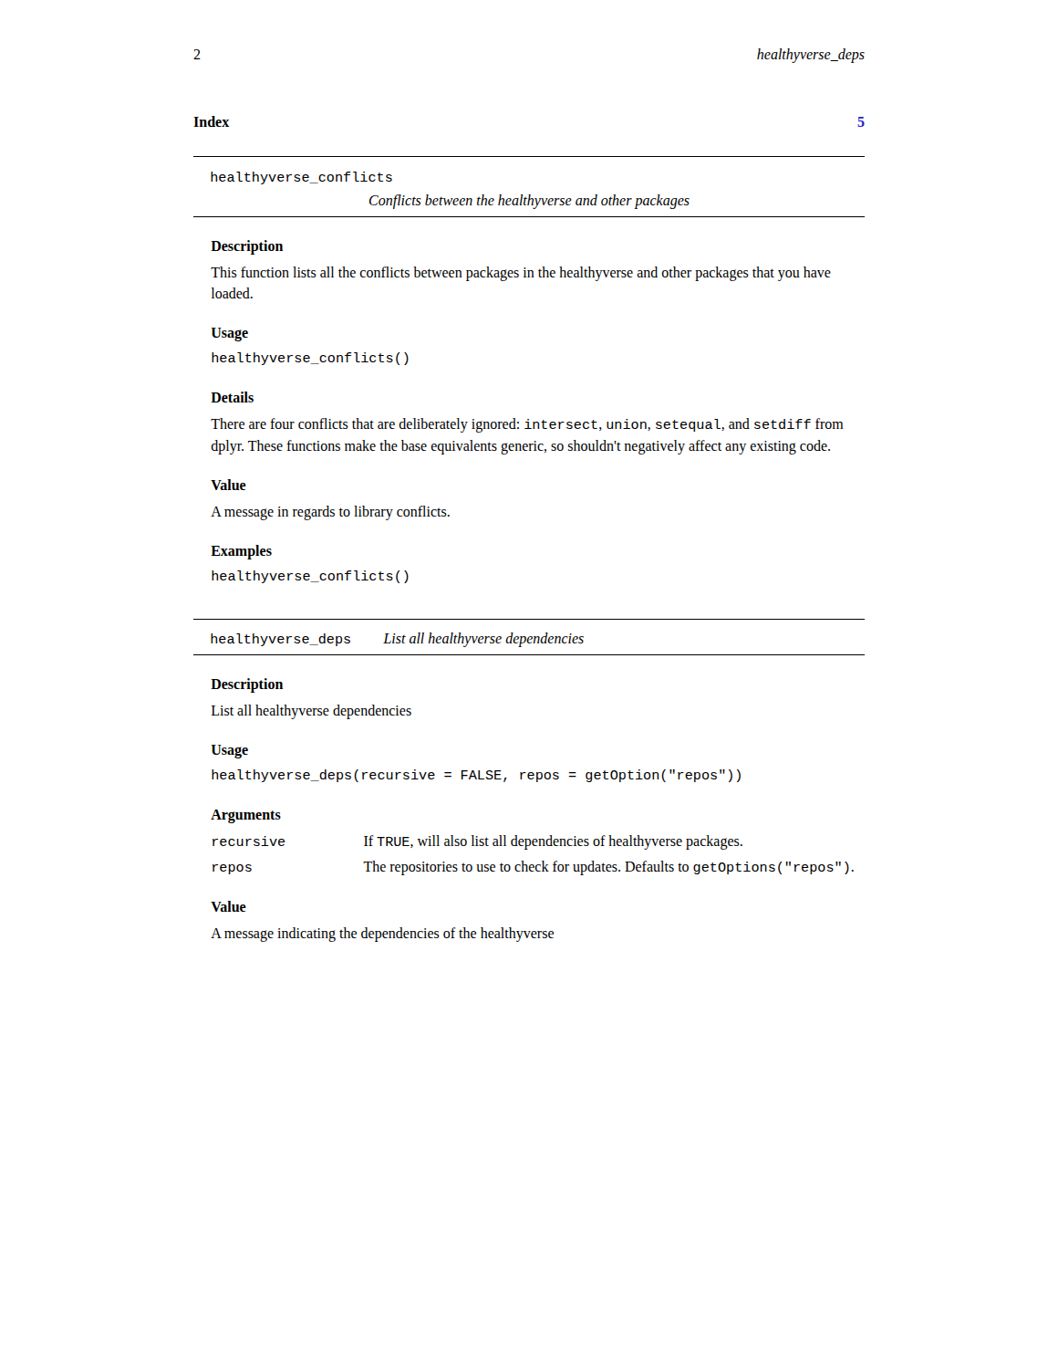2 healthyverse_deps
Index 5
healthyverse_conflicts Conflicts between the healthyverse and other packages
Description
This function lists all the conflicts between packages in the healthyverse and other packages that you have loaded.
Usage
healthyverse_conflicts()
Details
There are four conflicts that are deliberately ignored: intersect, union, setequal, and setdiff from dplyr. These functions make the base equivalents generic, so shouldn't negatively affect any existing code.
Value
A message in regards to library conflicts.
Examples
healthyverse_conflicts()
healthyverse_deps List all healthyverse dependencies
Description
List all healthyverse dependencies
Usage
healthyverse_deps(recursive = FALSE, repos = getOption("repos"))
Arguments
recursive
If TRUE, will also list all dependencies of healthyverse packages.
repos
The repositories to use to check for updates. Defaults to getOptions("repos").
Value
A message indicating the dependencies of the healthyverse